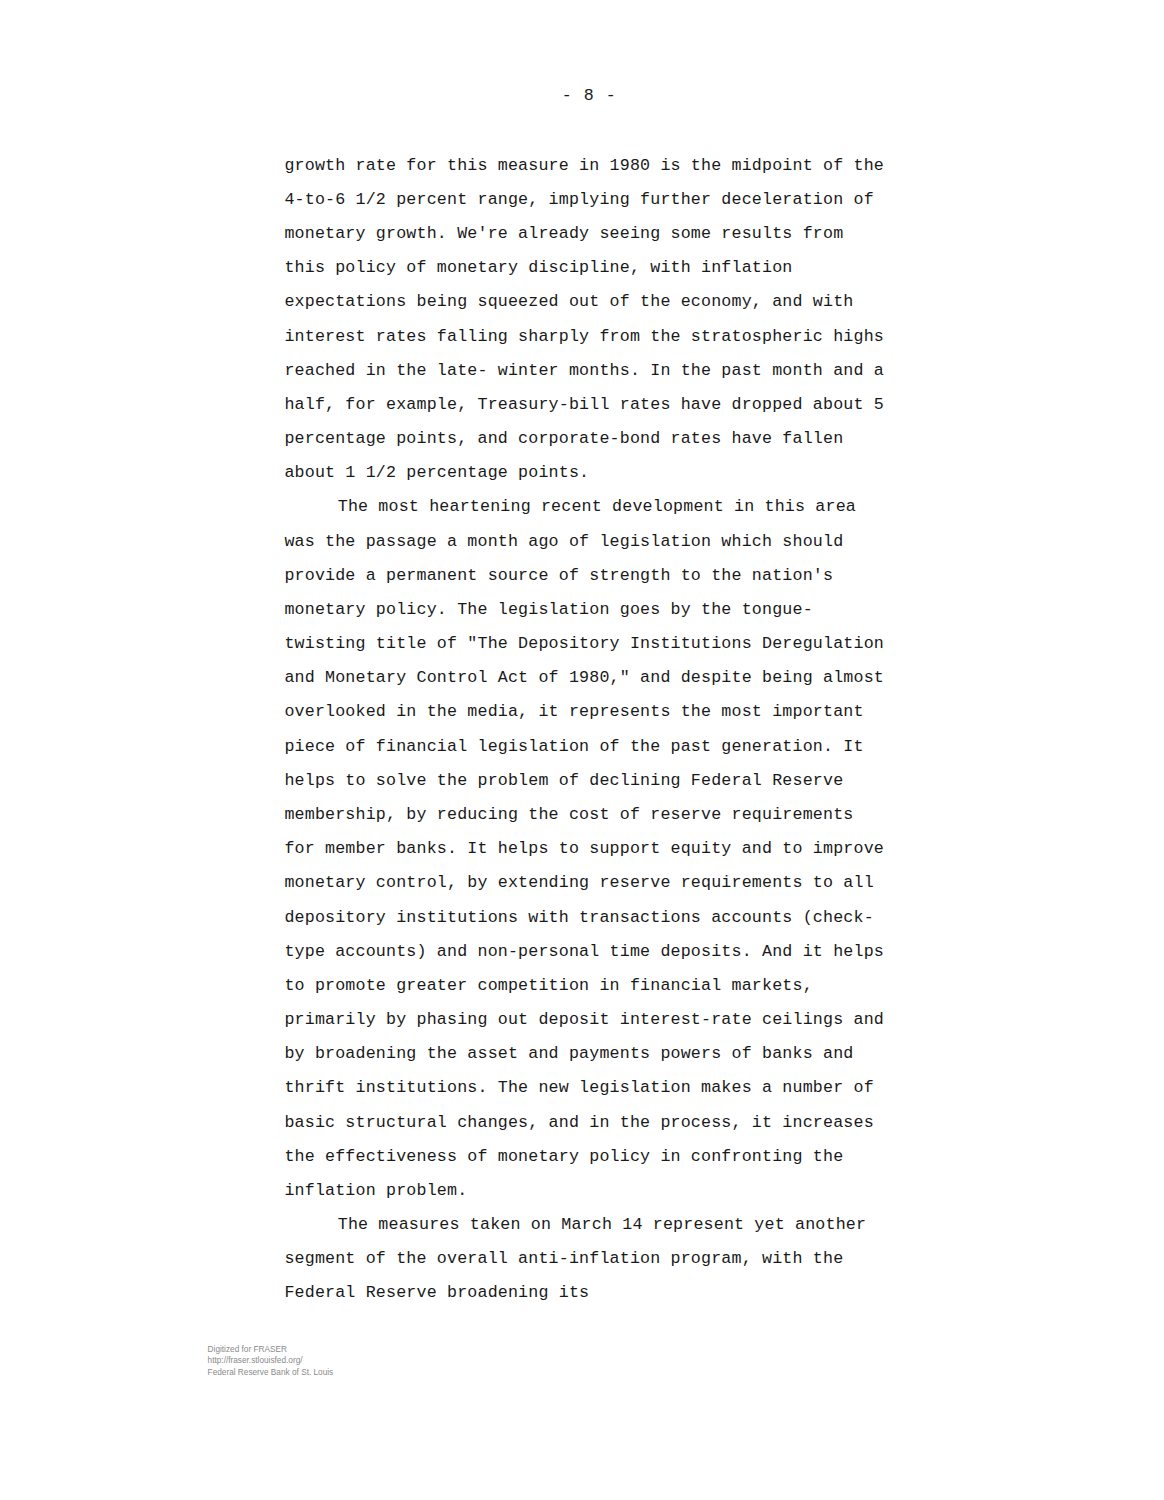- 8 -
growth rate for this measure in 1980 is the midpoint of the 4-to-6 1/2 percent range, implying further deceleration of monetary growth. We're already seeing some results from this policy of monetary discipline, with inflation expectations being squeezed out of the economy, and with interest rates falling sharply from the stratospheric highs reached in the late- winter months. In the past month and a half, for example, Treasury-bill rates have dropped about 5 percentage points, and corporate-bond rates have fallen about 1 1/2 percentage points.
The most heartening recent development in this area was the passage a month ago of legislation which should provide a permanent source of strength to the nation's monetary policy. The legislation goes by the tongue-twisting title of "The Depository Institutions Deregulation and Monetary Control Act of 1980," and despite being almost overlooked in the media, it represents the most important piece of financial legislation of the past generation. It helps to solve the problem of declining Federal Reserve membership, by reducing the cost of reserve requirements for member banks. It helps to support equity and to improve monetary control, by extending reserve requirements to all depository institutions with transactions accounts (check-type accounts) and non-personal time deposits. And it helps to promote greater competition in financial markets, primarily by phasing out deposit interest-rate ceilings and by broadening the asset and payments powers of banks and thrift institutions. The new legislation makes a number of basic structural changes, and in the process, it increases the effectiveness of monetary policy in confronting the inflation problem.
The measures taken on March 14 represent yet another segment of the overall anti-inflation program, with the Federal Reserve broadening its
Digitized for FRASER
http://fraser.stlouisfed.org/
Federal Reserve Bank of St. Louis